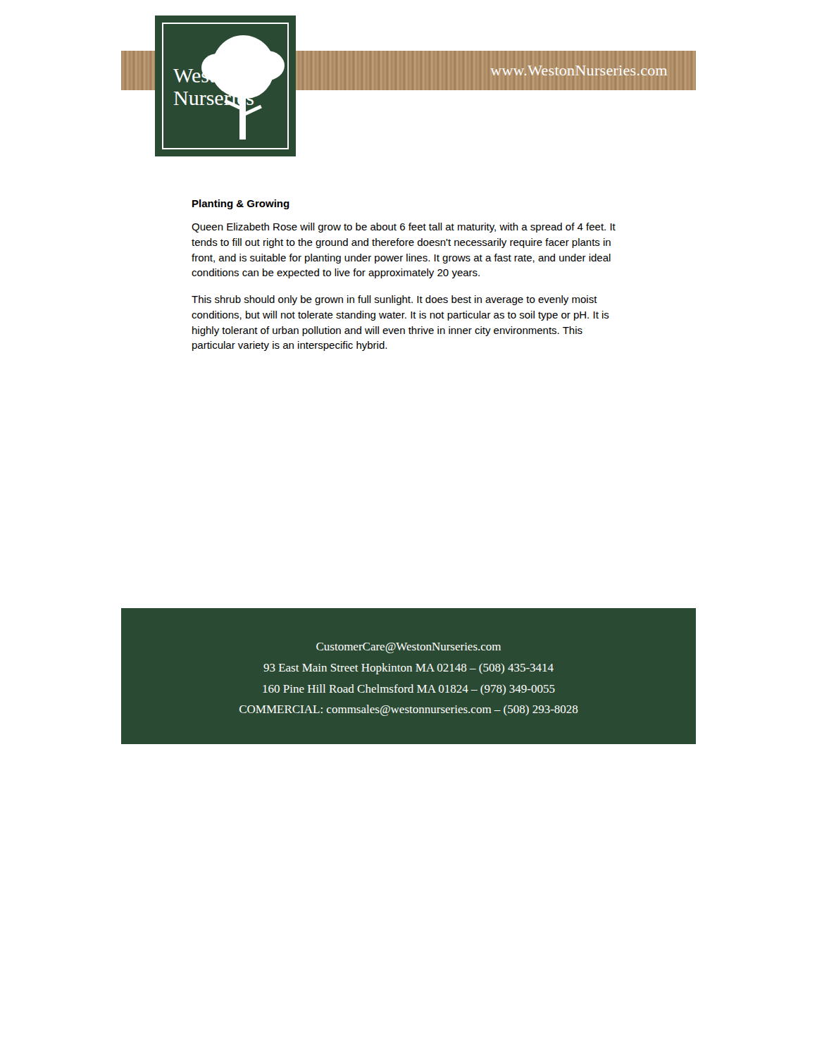www.WestonNurseries.com
Weston Nurseries
Planting & Growing
Queen Elizabeth Rose will grow to be about 6 feet tall at maturity, with a spread of 4 feet. It tends to fill out right to the ground and therefore doesn't necessarily require facer plants in front, and is suitable for planting under power lines. It grows at a fast rate, and under ideal conditions can be expected to live for approximately 20 years.
This shrub should only be grown in full sunlight. It does best in average to evenly moist conditions, but will not tolerate standing water. It is not particular as to soil type or pH. It is highly tolerant of urban pollution and will even thrive in inner city environments. This particular variety is an interspecific hybrid.
CustomerCare@WestonNurseries.com
93 East Main Street Hopkinton MA 02148 – (508) 435-3414
160 Pine Hill Road Chelmsford MA 01824 – (978) 349-0055
COMMERCIAL: commsales@westonnurseries.com – (508) 293-8028